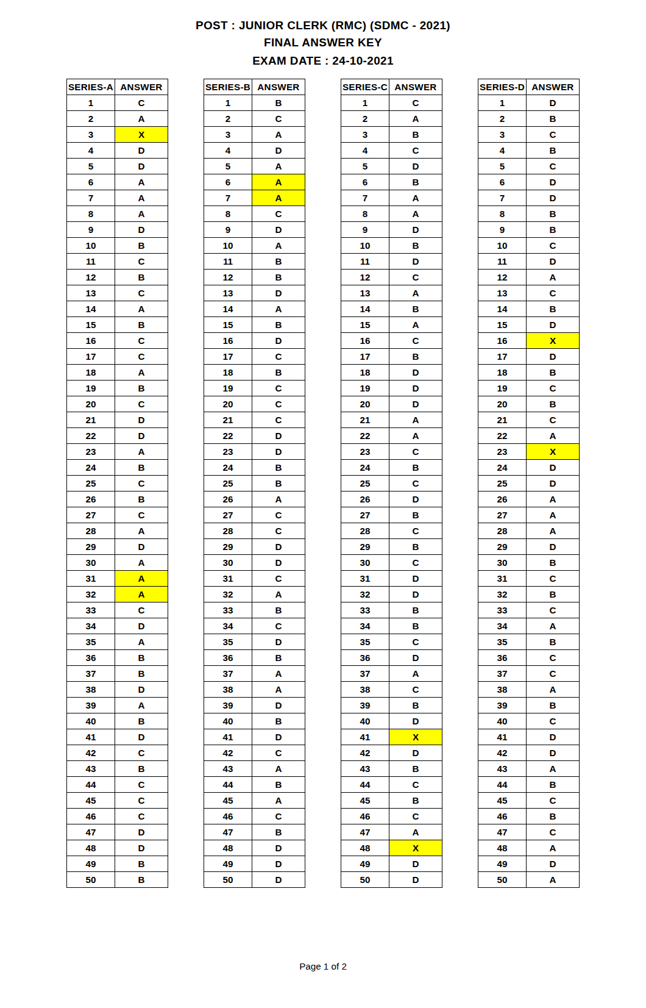POST : JUNIOR CLERK (RMC) (SDMC - 2021)
FINAL ANSWER KEY
EXAM DATE : 24-10-2021
| SERIES-A | ANSWER |
| --- | --- |
| 1 | C |
| 2 | A |
| 3 | X |
| 4 | D |
| 5 | D |
| 6 | A |
| 7 | A |
| 8 | A |
| 9 | D |
| 10 | B |
| 11 | C |
| 12 | B |
| 13 | C |
| 14 | A |
| 15 | B |
| 16 | C |
| 17 | C |
| 18 | A |
| 19 | B |
| 20 | C |
| 21 | D |
| 22 | D |
| 23 | A |
| 24 | B |
| 25 | C |
| 26 | B |
| 27 | C |
| 28 | A |
| 29 | D |
| 30 | A |
| 31 | A |
| 32 | A |
| 33 | C |
| 34 | D |
| 35 | A |
| 36 | B |
| 37 | B |
| 38 | D |
| 39 | A |
| 40 | B |
| 41 | D |
| 42 | C |
| 43 | B |
| 44 | C |
| 45 | C |
| 46 | C |
| 47 | D |
| 48 | D |
| 49 | B |
| 50 | B |
| SERIES-B | ANSWER |
| --- | --- |
| 1 | B |
| 2 | C |
| 3 | A |
| 4 | D |
| 5 | A |
| 6 | A |
| 7 | A |
| 8 | C |
| 9 | D |
| 10 | A |
| 11 | B |
| 12 | B |
| 13 | D |
| 14 | A |
| 15 | B |
| 16 | D |
| 17 | C |
| 18 | B |
| 19 | C |
| 20 | C |
| 21 | C |
| 22 | D |
| 23 | D |
| 24 | B |
| 25 | B |
| 26 | A |
| 27 | C |
| 28 | C |
| 29 | D |
| 30 | D |
| 31 | C |
| 32 | A |
| 33 | B |
| 34 | C |
| 35 | D |
| 36 | B |
| 37 | A |
| 38 | A |
| 39 | D |
| 40 | B |
| 41 | D |
| 42 | C |
| 43 | A |
| 44 | B |
| 45 | A |
| 46 | C |
| 47 | B |
| 48 | D |
| 49 | D |
| 50 | D |
| SERIES-C | ANSWER |
| --- | --- |
| 1 | C |
| 2 | A |
| 3 | B |
| 4 | C |
| 5 | D |
| 6 | B |
| 7 | A |
| 8 | A |
| 9 | D |
| 10 | B |
| 11 | D |
| 12 | C |
| 13 | A |
| 14 | B |
| 15 | A |
| 16 | C |
| 17 | B |
| 18 | D |
| 19 | D |
| 20 | D |
| 21 | A |
| 22 | A |
| 23 | C |
| 24 | B |
| 25 | C |
| 26 | D |
| 27 | B |
| 28 | C |
| 29 | B |
| 30 | C |
| 31 | D |
| 32 | D |
| 33 | B |
| 34 | B |
| 35 | C |
| 36 | D |
| 37 | A |
| 38 | C |
| 39 | B |
| 40 | D |
| 41 | X |
| 42 | D |
| 43 | B |
| 44 | C |
| 45 | B |
| 46 | C |
| 47 | A |
| 48 | X |
| 49 | D |
| 50 | D |
| SERIES-D | ANSWER |
| --- | --- |
| 1 | D |
| 2 | B |
| 3 | C |
| 4 | B |
| 5 | C |
| 6 | D |
| 7 | D |
| 8 | B |
| 9 | B |
| 10 | C |
| 11 | D |
| 12 | A |
| 13 | C |
| 14 | B |
| 15 | D |
| 16 | X |
| 17 | D |
| 18 | B |
| 19 | C |
| 20 | B |
| 21 | C |
| 22 | A |
| 23 | X |
| 24 | D |
| 25 | D |
| 26 | A |
| 27 | A |
| 28 | A |
| 29 | D |
| 30 | B |
| 31 | C |
| 32 | B |
| 33 | C |
| 34 | A |
| 35 | B |
| 36 | C |
| 37 | C |
| 38 | A |
| 39 | B |
| 40 | C |
| 41 | D |
| 42 | D |
| 43 | A |
| 44 | B |
| 45 | C |
| 46 | B |
| 47 | C |
| 48 | A |
| 49 | D |
| 50 | A |
Page 1 of 2